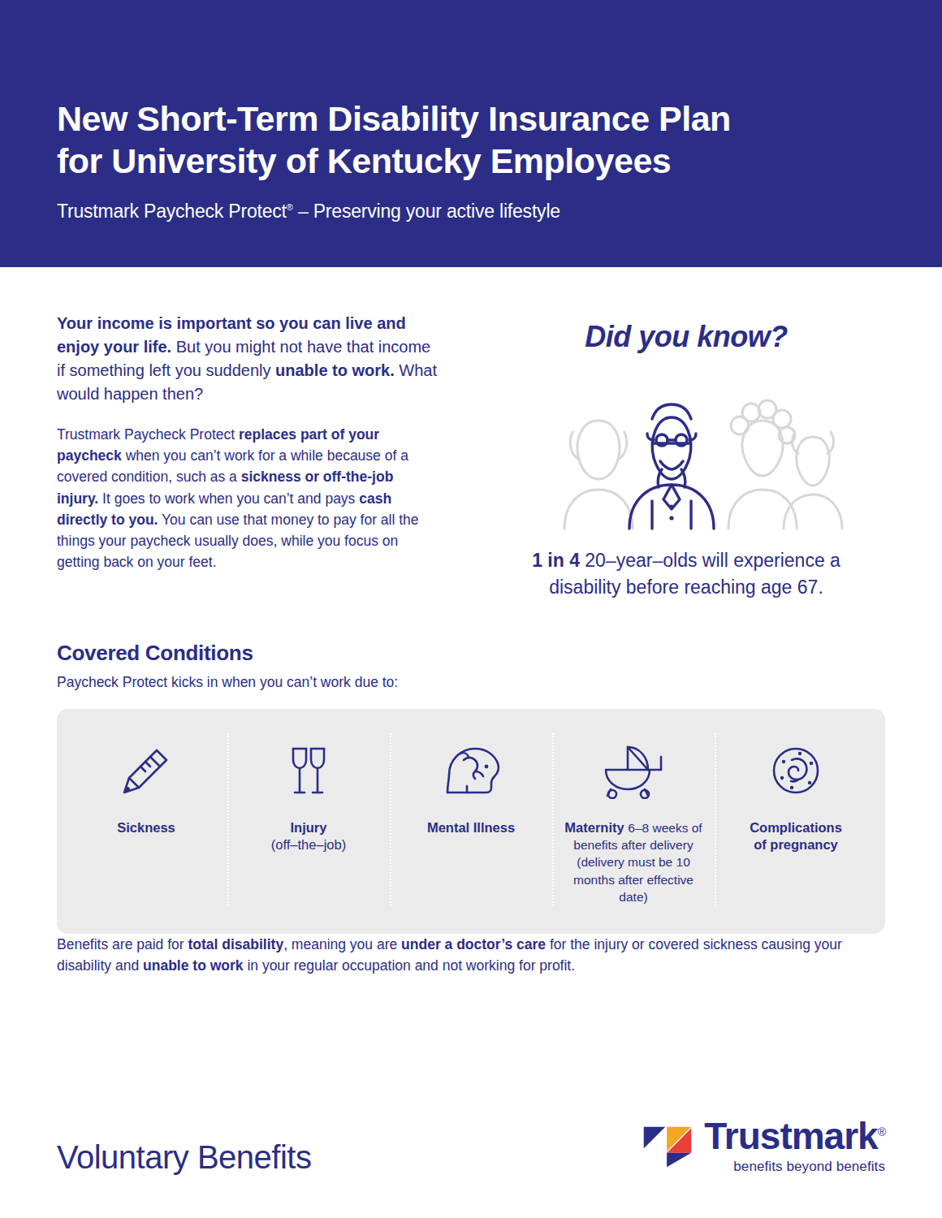New Short-Term Disability Insurance Plan
for University of Kentucky Employees
Trustmark Paycheck Protect® – Preserving your active lifestyle
Your income is important so you can live and enjoy your life. But you might not have that income if something left you suddenly unable to work. What would happen then?
Trustmark Paycheck Protect replaces part of your paycheck when you can’t work for a while because of a covered condition, such as a sickness or off-the-job injury. It goes to work when you can’t and pays cash directly to you. You can use that money to pay for all the things your paycheck usually does, while you focus on getting back on your feet.
Did you know?
1 in 4 20–year–olds will experience a disability before reaching age 67.
Covered Conditions
Paycheck Protect kicks in when you can’t work due to:
Sickness
Injury
(off–the–job)
Mental Illness
Maternity 6–8 weeks of benefits after delivery (delivery must be 10 months after effective date)
Complications
of pregnancy
Benefits are paid for total disability, meaning you are under a doctor’s care for the injury or covered sickness causing your disability and unable to work in your regular occupation and not working for profit.
Voluntary Benefits
Trustmark®
benefits beyond benefits